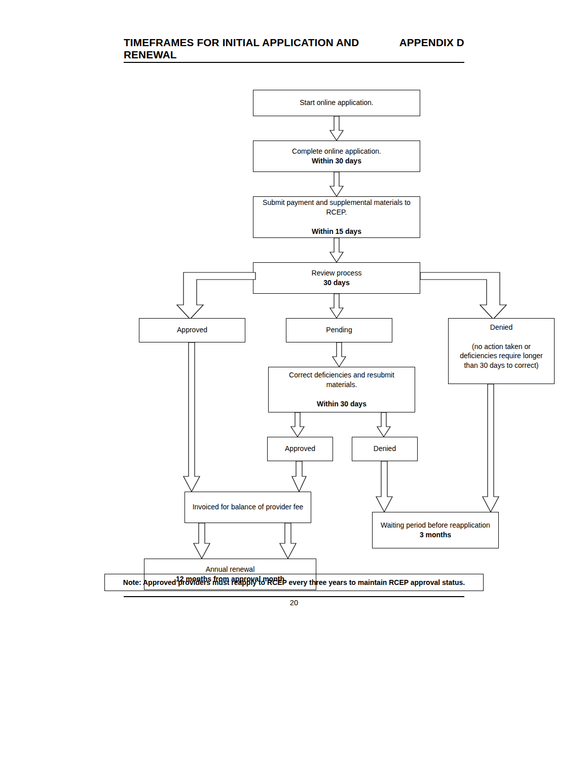Timeframes for Initial Application and Renewal Appendix D
Start online application.
Complete online application.
Within 30 days
Submit payment and supplemental materials to RCEP.
Within 15 days
Review process
30 days
Approved
Pending
Denied
(no action taken or deficiencies require longer than 30 days to correct)
Correct deficiencies and resubmit materials.
Within 30 days
Approved
Denied
Invoiced for balance of provider fee
Waiting period before reapplication
3 months
Annual renewal
12 months from approval month
Note: Approved providers must reapply to RCEP every three years to maintain RCEP approval status.
20